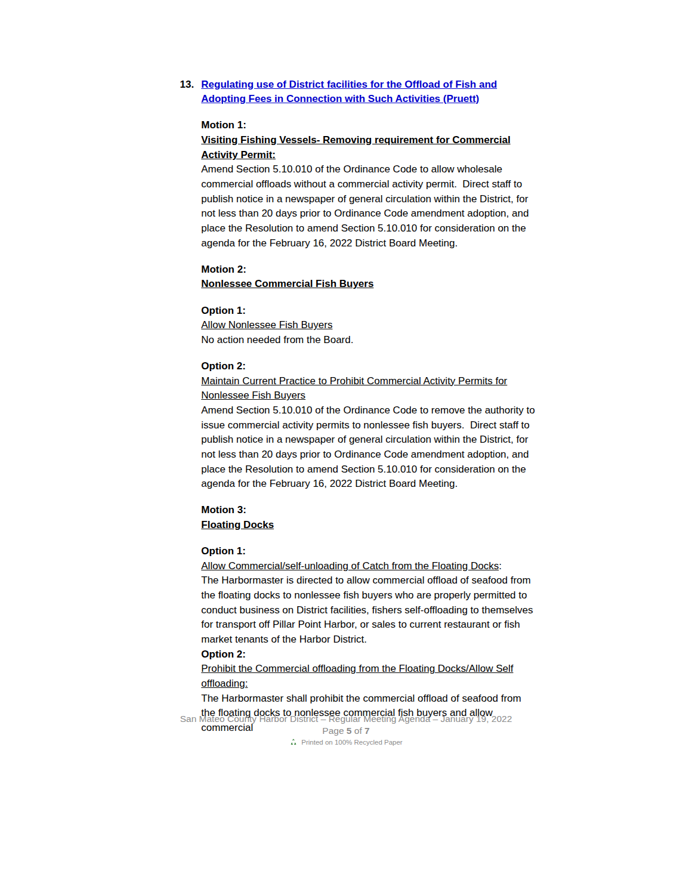13.
Regulating use of District facilities for the Offload of Fish and Adopting Fees in Connection with Such Activities (Pruett)
Motion 1:
Visiting Fishing Vessels- Removing requirement for Commercial Activity Permit:
Amend Section 5.10.010 of the Ordinance Code to allow wholesale commercial offloads without a commercial activity permit. Direct staff to publish notice in a newspaper of general circulation within the District, for not less than 20 days prior to Ordinance Code amendment adoption, and place the Resolution to amend Section 5.10.010 for consideration on the agenda for the February 16, 2022 District Board Meeting.
Motion 2:
Nonlessee Commercial Fish Buyers
Option 1:
Allow Nonlessee Fish Buyers
No action needed from the Board.
Option 2:
Maintain Current Practice to Prohibit Commercial Activity Permits for Nonlessee Fish Buyers
Amend Section 5.10.010 of the Ordinance Code to remove the authority to issue commercial activity permits to nonlessee fish buyers. Direct staff to publish notice in a newspaper of general circulation within the District, for not less than 20 days prior to Ordinance Code amendment adoption, and place the Resolution to amend Section 5.10.010 for consideration on the agenda for the February 16, 2022 District Board Meeting.
Motion 3:
Floating Docks
Option 1:
Allow Commercial/self-unloading of Catch from the Floating Docks:
The Harbormaster is directed to allow commercial offload of seafood from the floating docks to nonlessee fish buyers who are properly permitted to conduct business on District facilities, fishers self-offloading to themselves for transport off Pillar Point Harbor, or sales to current restaurant or fish market tenants of the Harbor District.
Option 2:
Prohibit the Commercial offloading from the Floating Docks/Allow Self offloading:
The Harbormaster shall prohibit the commercial offload of seafood from the floating docks to nonlessee commercial fish buyers and allow commercial
San Mateo County Harbor District – Regular Meeting Agenda – January 19, 2022
Page 5 of 7
Printed on 100% Recycled Paper